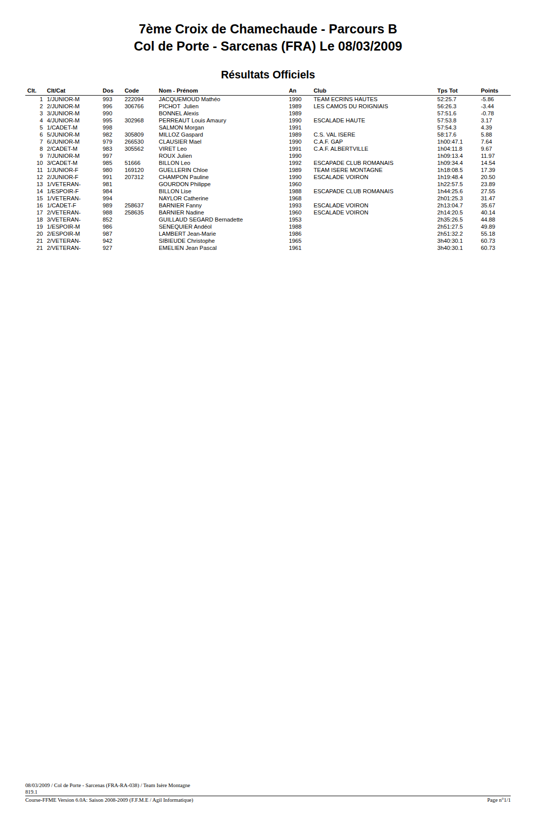7ème Croix de Chamechaude - Parcours B
Col de Porte - Sarcenas (FRA) Le 08/03/2009
Résultats Officiels
| Clt. | Clt/Cat | Dos | Code | Nom - Prénom | An | Club | Tps Tot | Points |
| --- | --- | --- | --- | --- | --- | --- | --- | --- |
| 1 | 1/JUNIOR-M | 993 | 222094 | JACQUEMOUD Mathéo | 1990 | TEAM ECRINS HAUTES | 52:25.7 | -5.86 |
| 2 | 2/JUNIOR-M | 996 | 306766 | PICHOT Julien | 1989 | LES CAMOS DU ROIGNIAIS | 56:26.3 | -3.44 |
| 3 | 3/JUNIOR-M | 990 | | BONNEL Alexis | 1989 | | 57:51.6 | -0.78 |
| 4 | 4/JUNIOR-M | 995 | 302968 | PERREAUT Louis Amaury | 1990 | ESCALADE HAUTE | 57:53.8 | 3.17 |
| 5 | 1/CADET-M | 998 | | SALMON Morgan | 1991 | | 57:54.3 | 4.39 |
| 6 | 5/JUNIOR-M | 982 | 305809 | MILLOZ Gaspard | 1989 | C.S. VAL ISERE | 58:17.6 | 5.88 |
| 7 | 6/JUNIOR-M | 979 | 266530 | CLAUSIER Mael | 1990 | C.A.F. GAP | 1h00:47.1 | 7.64 |
| 8 | 2/CADET-M | 983 | 305562 | VIRET Leo | 1991 | C.A.F. ALBERTVILLE | 1h04:11.8 | 9.67 |
| 9 | 7/JUNIOR-M | 997 | | ROUX Julien | 1990 | | 1h09:13.4 | 11.97 |
| 10 | 3/CADET-M | 985 | 51666 | BILLON Leo | 1992 | ESCAPADE CLUB ROMANAIS | 1h09:34.4 | 14.54 |
| 11 | 1/JUNIOR-F | 980 | 169120 | GUELLERIN Chloe | 1989 | TEAM ISERE MONTAGNE | 1h18:08.5 | 17.39 |
| 12 | 2/JUNIOR-F | 991 | 207312 | CHAMPON Pauline | 1990 | ESCALADE VOIRON | 1h19:48.4 | 20.50 |
| 13 | 1/VETERAN- | 981 | | GOURDON Philippe | 1960 | | 1h22:57.5 | 23.89 |
| 14 | 1/ESPOIR-F | 984 | | BILLON Lise | 1988 | ESCAPADE CLUB ROMANAIS | 1h44:25.6 | 27.55 |
| 15 | 1/VETERAN- | 994 | | NAYLOR Catherine | 1968 | | 2h01:25.3 | 31.47 |
| 16 | 1/CADET-F | 989 | 258637 | BARNIER Fanny | 1993 | ESCALADE VOIRON | 2h13:04.7 | 35.67 |
| 17 | 2/VETERAN- | 988 | 258635 | BARNIER Nadine | 1960 | ESCALADE VOIRON | 2h14:20.5 | 40.14 |
| 18 | 3/VETERAN- | 852 | | GUILLAUD SEGARD Bernadette | 1953 | | 2h35:26.5 | 44.88 |
| 19 | 1/ESPOIR-M | 986 | | SENEQUIER Andéol | 1988 | | 2h51:27.5 | 49.89 |
| 20 | 2/ESPOIR-M | 987 | | LAMBERT Jean-Marie | 1986 | | 2h51:32.2 | 55.18 |
| 21 | 2/VETERAN- | 942 | | SIBIEUDE Christophe | 1965 | | 3h40:30.1 | 60.73 |
| 21 | 2/VETERAN- | 927 | | EMELIEN Jean Pascal | 1961 | | 3h40:30.1 | 60.73 |
08/03/2009 / Col de Porte - Sarcenas (FRA-RA-038) / Team Isère Montagne
819.1
Course-FFME Version 6.0A: Saison 2008-2009 (F.F.M.E / Agil Informatique) Page n°1/1